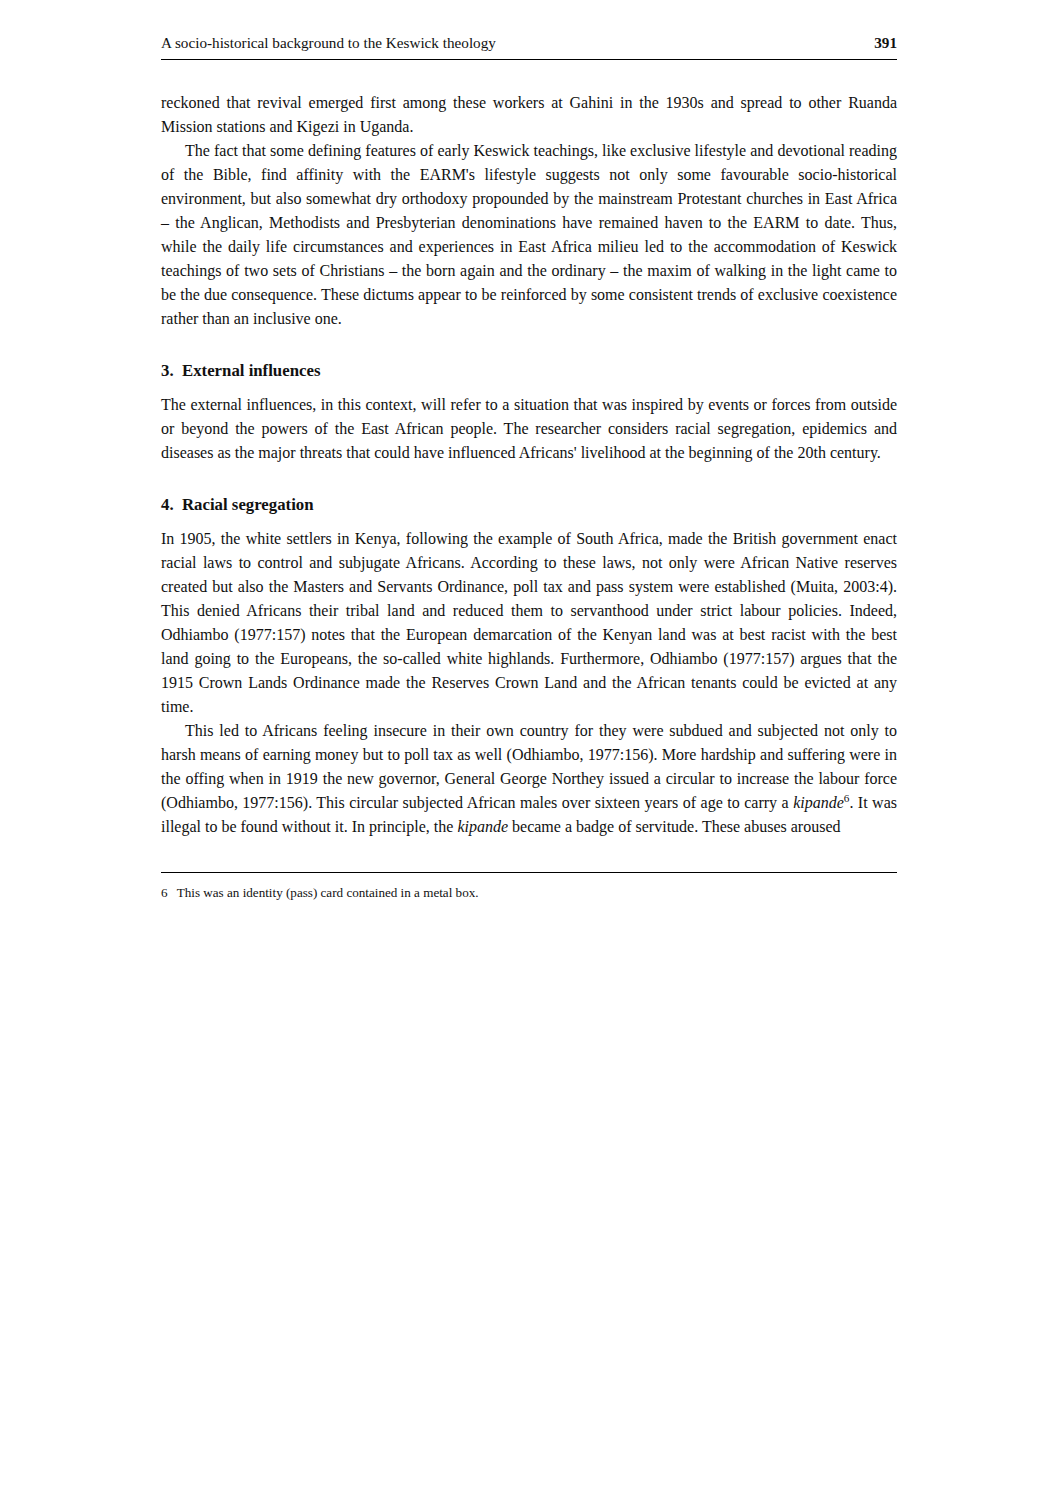A socio-historical background to the Keswick theology 391
reckoned that revival emerged first among these workers at Gahini in the 1930s and spread to other Ruanda Mission stations and Kigezi in Uganda.
The fact that some defining features of early Keswick teachings, like exclusive lifestyle and devotional reading of the Bible, find affinity with the EARM's lifestyle suggests not only some favourable socio-historical environment, but also somewhat dry orthodoxy propounded by the mainstream Protestant churches in East Africa – the Anglican, Methodists and Presbyterian denominations have remained haven to the EARM to date. Thus, while the daily life circumstances and experiences in East Africa milieu led to the accommodation of Keswick teachings of two sets of Christians – the born again and the ordinary – the maxim of walking in the light came to be the due consequence. These dictums appear to be reinforced by some consistent trends of exclusive coexistence rather than an inclusive one.
3. External influences
The external influences, in this context, will refer to a situation that was inspired by events or forces from outside or beyond the powers of the East African people. The researcher considers racial segregation, epidemics and diseases as the major threats that could have influenced Africans' livelihood at the beginning of the 20th century.
4. Racial segregation
In 1905, the white settlers in Kenya, following the example of South Africa, made the British government enact racial laws to control and subjugate Africans. According to these laws, not only were African Native reserves created but also the Masters and Servants Ordinance, poll tax and pass system were established (Muita, 2003:4). This denied Africans their tribal land and reduced them to servanthood under strict labour policies. Indeed, Odhiambo (1977:157) notes that the European demarcation of the Kenyan land was at best racist with the best land going to the Europeans, the so-called white highlands. Furthermore, Odhiambo (1977:157) argues that the 1915 Crown Lands Ordinance made the Reserves Crown Land and the African tenants could be evicted at any time.
This led to Africans feeling insecure in their own country for they were subdued and subjected not only to harsh means of earning money but to poll tax as well (Odhiambo, 1977:156). More hardship and suffering were in the offing when in 1919 the new governor, General George Northey issued a circular to increase the labour force (Odhiambo, 1977:156). This circular subjected African males over sixteen years of age to carry a kipande6. It was illegal to be found without it. In principle, the kipande became a badge of servitude. These abuses aroused
6 This was an identity (pass) card contained in a metal box.